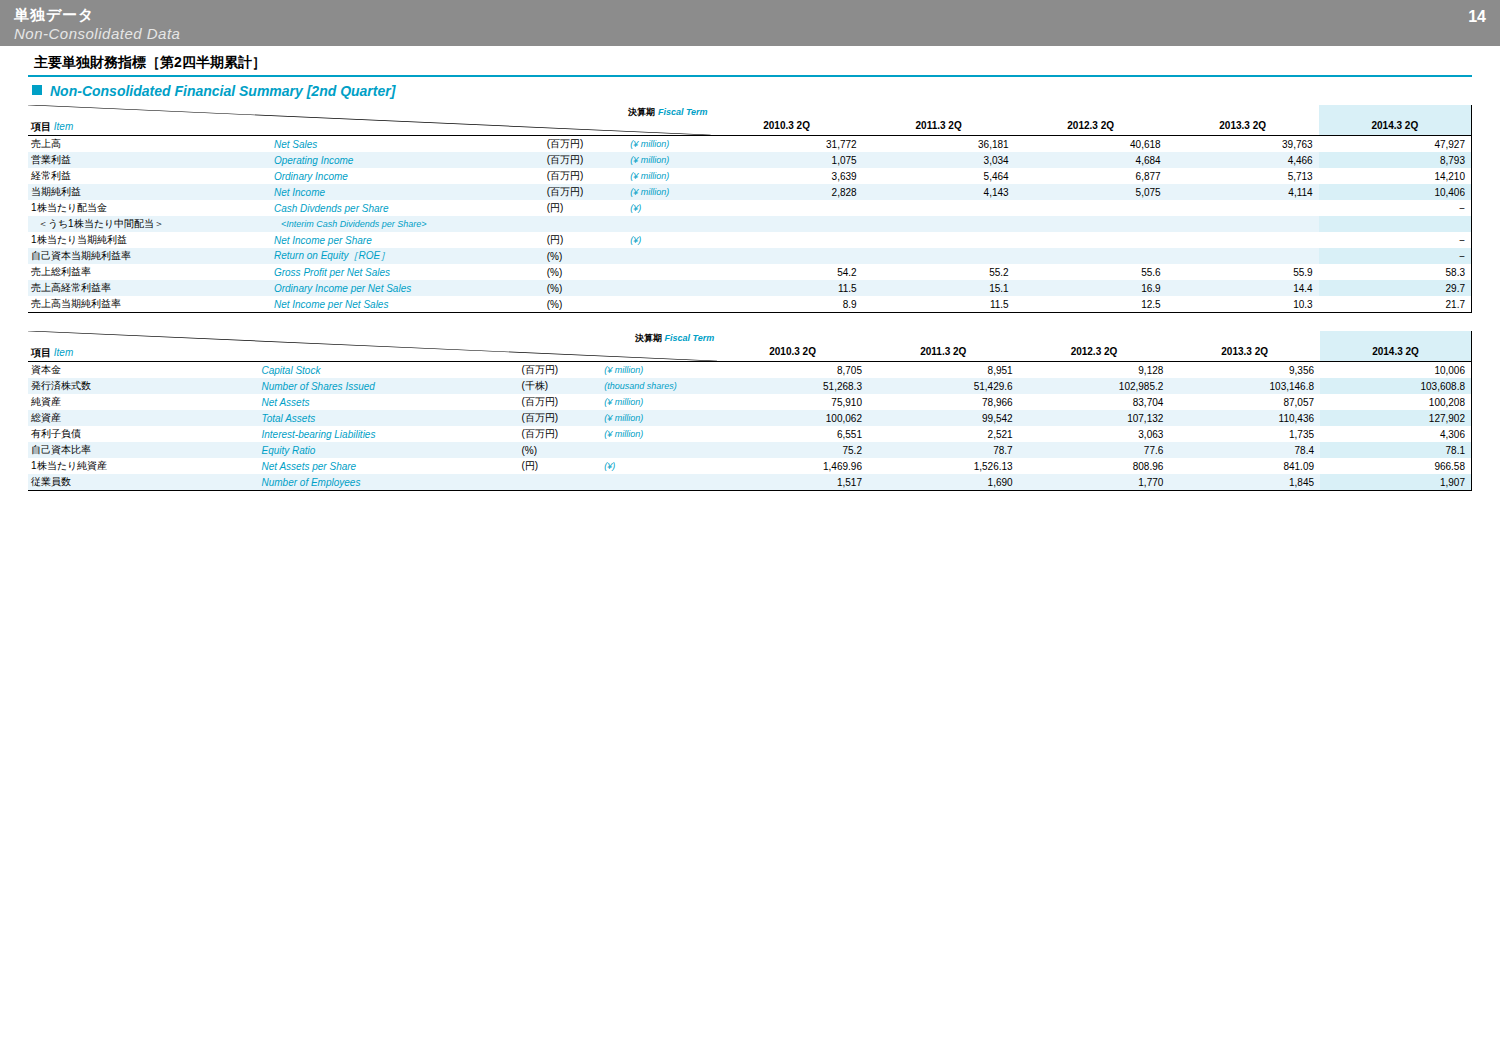単独データ
Non-Consolidated Data
14
主要単独財務指標［第2四半期累計］
Non-Consolidated Financial Summary [2nd Quarter]
| 決算期 Fiscal Term 項目 Item | 2010.3 2Q | 2011.3 2Q | 2012.3 2Q | 2013.3 2Q | 2014.3 2Q |
| --- | --- | --- | --- | --- | --- |
| 売上高 | Net Sales | (百万円) | (¥ million) | 31,772 | 36,181 | 40,618 | 39,763 | 47,927 |
| 営業利益 | Operating Income | (百万円) | (¥ million) | 1,075 | 3,034 | 4,684 | 4,466 | 8,793 |
| 経常利益 | Ordinary Income | (百万円) | (¥ million) | 3,639 | 5,464 | 6,877 | 5,713 | 14,210 |
| 当期純利益 | Net Income | (百万円) | (¥ million) | 2,828 | 4,143 | 5,075 | 4,114 | 10,406 |
| 1株当たり配当金 | Cash Divdends per Share | (円) | (¥) | | | | | − |
| ＜うち1株当たり中間配当＞ | <Interim Cash Dividends per Share> | | | | | | | |
| 1株当たり当期純利益 | Net Income per Share | (円) | (¥) | | | | | − |
| 自己資本当期純利益率 | Return on Equity［ROE］ | (%) | | | | | | − |
| 売上総利益率 | Gross Profit per Net Sales | (%) | | 54.2 | 55.2 | 55.6 | 55.9 | 58.3 |
| 売上高経常利益率 | Ordinary Income per Net Sales | (%) | | 11.5 | 15.1 | 16.9 | 14.4 | 29.7 |
| 売上高当期純利益率 | Net Income per Net Sales | (%) | | 8.9 | 11.5 | 12.5 | 10.3 | 21.7 |
| 決算期 Fiscal Term 項目 Item | 2010.3 2Q | 2011.3 2Q | 2012.3 2Q | 2013.3 2Q | 2014.3 2Q |
| --- | --- | --- | --- | --- | --- |
| 資本金 | Capital Stock | (百万円) | (¥ million) | 8,705 | 8,951 | 9,128 | 9,356 | 10,006 |
| 発行済株式数 | Number of Shares Issued | (千株) | (thousand shares) | 51,268.3 | 51,429.6 | 102,985.2 | 103,146.8 | 103,608.8 |
| 純資産 | Net Assets | (百万円) | (¥ million) | 75,910 | 78,966 | 83,704 | 87,057 | 100,208 |
| 総資産 | Total Assets | (百万円) | (¥ million) | 100,062 | 99,542 | 107,132 | 110,436 | 127,902 |
| 有利子負債 | Interest-bearing Liabilities | (百万円) | (¥ million) | 6,551 | 2,521 | 3,063 | 1,735 | 4,306 |
| 自己資本比率 | Equity Ratio | (%) | | 75.2 | 78.7 | 77.6 | 78.4 | 78.1 |
| 1株当たり純資産 | Net Assets per Share | (円) | (¥) | 1,469.96 | 1,526.13 | 808.96 | 841.09 | 966.58 |
| 従業員数 | Number of Employees | | | 1,517 | 1,690 | 1,770 | 1,845 | 1,907 |